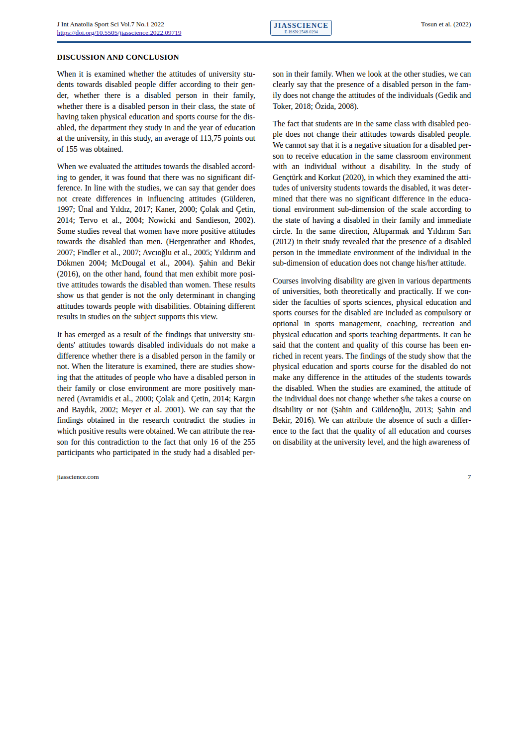J Int Anatolia Sport Sci Vol.7 No.1 2022
https://doi.org/10.5505/jiasscience.2022.09719
JIASSCIENCE E-ISSN:2548-0294
Tosun et al. (2022)
Discussion and Conclusion
When it is examined whether the attitudes of university students towards disabled people differ according to their gender, whether there is a disabled person in their family, whether there is a disabled person in their class, the state of having taken physical education and sports course for the disabled, the department they study in and the year of education at the university, in this study, an average of 113,75 points out of 155 was obtained.
When we evaluated the attitudes towards the disabled according to gender, it was found that there was no significant difference. In line with the studies, we can say that gender does not create differences in influencing attitudes (Gülderen, 1997; Ünal and Yıldız, 2017; Kaner, 2000; Çolak and Çetin, 2014; Tervo et al., 2004; Nowicki and Sandieson, 2002). Some studies reveal that women have more positive attitudes towards the disabled than men. (Hergenrather and Rhodes, 2007; Findler et al., 2007; Avcıoğlu et al., 2005; Yıldırım and Dökmen 2004; McDougal et al., 2004). Şahin and Bekir (2016), on the other hand, found that men exhibit more positive attitudes towards the disabled than women. These results show us that gender is not the only determinant in changing attitudes towards people with disabilities. Obtaining different results in studies on the subject supports this view.
It has emerged as a result of the findings that university students' attitudes towards disabled individuals do not make a difference whether there is a disabled person in the family or not. When the literature is examined, there are studies showing that the attitudes of people who have a disabled person in their family or close environment are more positively mannered (Avramidis et al., 2000; Çolak and Çetin, 2014; Kargın and Baydık, 2002; Meyer et al. 2001). We can say that the findings obtained in the research contradict the studies in which positive results were obtained. We can attribute the reason for this contradiction to the fact that only 16 of the 255 participants who participated in the study had a disabled person in their family. When we look at the other studies, we can clearly say that the presence of a disabled person in the family does not change the attitudes of the individuals (Gedik and Toker, 2018; Özida, 2008).
The fact that students are in the same class with disabled people does not change their attitudes towards disabled people. We cannot say that it is a negative situation for a disabled person to receive education in the same classroom environment with an individual without a disability. In the study of Gençtürk and Korkut (2020), in which they examined the attitudes of university students towards the disabled, it was determined that there was no significant difference in the educational environment sub-dimension of the scale according to the state of having a disabled in their family and immediate circle. In the same direction, Altıparmak and Yıldırım Sarı (2012) in their study revealed that the presence of a disabled person in the immediate environment of the individual in the sub-dimension of education does not change his/her attitude.
Courses involving disability are given in various departments of universities, both theoretically and practically. If we consider the faculties of sports sciences, physical education and sports courses for the disabled are included as compulsory or optional in sports management, coaching, recreation and physical education and sports teaching departments. It can be said that the content and quality of this course has been enriched in recent years. The findings of the study show that the physical education and sports course for the disabled do not make any difference in the attitudes of the students towards the disabled. When the studies are examined, the attitude of the individual does not change whether s/he takes a course on disability or not (Şahin and Güldenoğlu, 2013; Şahin and Bekir, 2016). We can attribute the absence of such a difference to the fact that the quality of all education and courses on disability at the university level, and the high awareness of
jiasscience.com 7